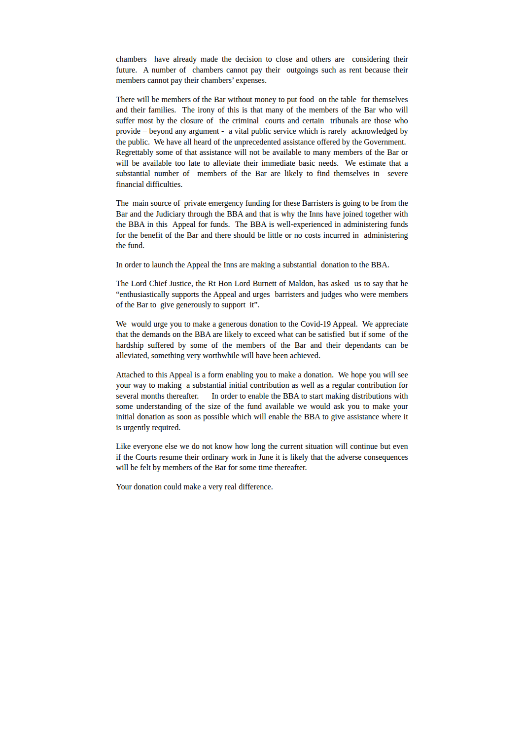chambers have already made the decision to close and others are considering their future. A number of chambers cannot pay their outgoings such as rent because their members cannot pay their chambers’ expenses.
There will be members of the Bar without money to put food on the table for themselves and their families. The irony of this is that many of the members of the Bar who will suffer most by the closure of the criminal courts and certain tribunals are those who provide – beyond any argument - a vital public service which is rarely acknowledged by the public. We have all heard of the unprecedented assistance offered by the Government. Regrettably some of that assistance will not be available to many members of the Bar or will be available too late to alleviate their immediate basic needs. We estimate that a substantial number of members of the Bar are likely to find themselves in severe financial difficulties.
The main source of private emergency funding for these Barristers is going to be from the Bar and the Judiciary through the BBA and that is why the Inns have joined together with the BBA in this Appeal for funds. The BBA is well-experienced in administering funds for the benefit of the Bar and there should be little or no costs incurred in administering the fund.
In order to launch the Appeal the Inns are making a substantial donation to the BBA.
The Lord Chief Justice, the Rt Hon Lord Burnett of Maldon, has asked us to say that he “enthusiastically supports the Appeal and urges barristers and judges who were members of the Bar to give generously to support it”.
We would urge you to make a generous donation to the Covid-19 Appeal. We appreciate that the demands on the BBA are likely to exceed what can be satisfied but if some of the hardship suffered by some of the members of the Bar and their dependants can be alleviated, something very worthwhile will have been achieved.
Attached to this Appeal is a form enabling you to make a donation. We hope you will see your way to making a substantial initial contribution as well as a regular contribution for several months thereafter. In order to enable the BBA to start making distributions with some understanding of the size of the fund available we would ask you to make your initial donation as soon as possible which will enable the BBA to give assistance where it is urgently required.
Like everyone else we do not know how long the current situation will continue but even if the Courts resume their ordinary work in June it is likely that the adverse consequences will be felt by members of the Bar for some time thereafter.
Your donation could make a very real difference.